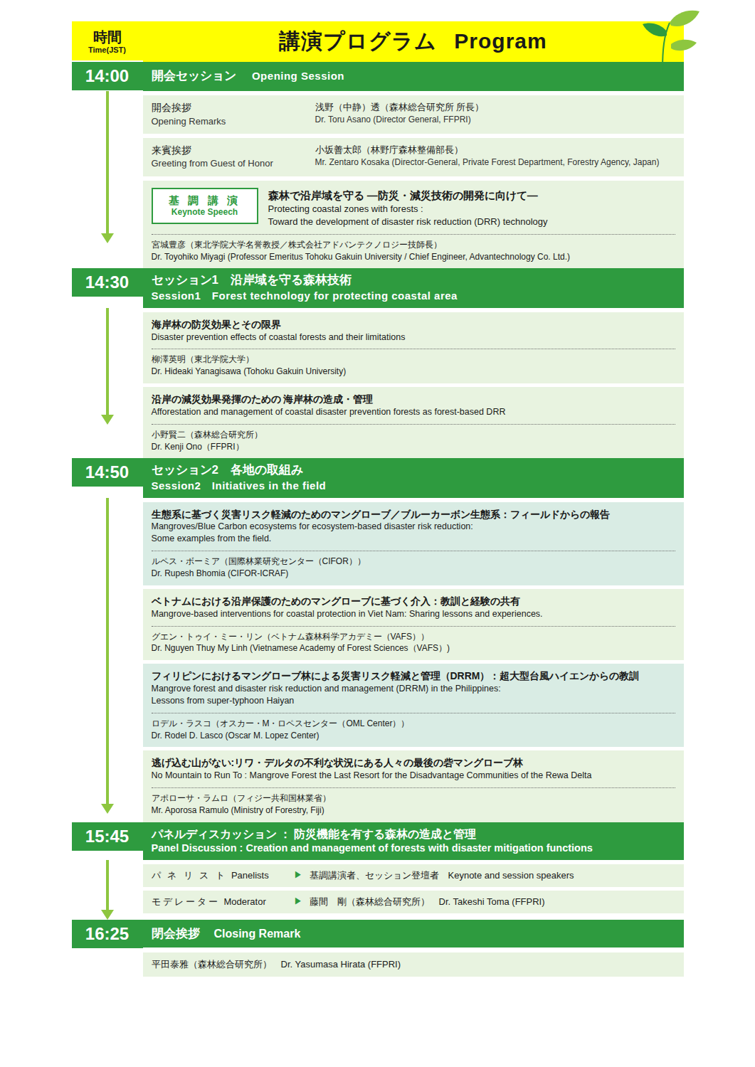| 時間 Time(JST) | 講演プログラム Program |
| 14:00 | 開会セッション Opening Session |
| | 開会挨拶 Opening Remarks 浅野（中静）透（森林総合研究所 所長） Dr. Toru Asano (Director General, FFPRI) 来賓挨拶 Greeting from Guest of Honor 小坂善太郎（林野庁森林整備部長） Mr. Zentaro Kosaka (Director-General, Private Forest Department, Forestry Agency, Japan) 基 調 講 演 Keynote Speech 森林で沿岸域を守る ―防災・減災技術の開発に向けて― Protecting coastal zones with forests : Toward the development of disaster risk reduction (DRR) technology 宮城豊彦（東北学院大学名誉教授／株式会社アドバンテクノロジー技師長） Dr. Toyohiko Miyagi (Professor Emeritus Tohoku Gakuin University / Chief Engineer, Advantechnology Co. Ltd.) |
| 14:30 | セッション1 沿岸域を守る森林技術 Session1 Forest technology for protecting coastal area |
| | 海岸林の防災効果とその限界 Disaster prevention effects of coastal forests and their limitations 柳澤英明（東北学院大学） Dr. Hideaki Yanagisawa (Tohoku Gakuin University) 沿岸の減災効果発揮のための 海岸林の造成・管理 Afforestation and management of coastal disaster prevention forests as forest-based DRR 小野賢二（森林総合研究所） Dr. Kenji Ono（FFPRI） |
| 14:50 | セッション2 各地の取組み Session2 Initiatives in the field |
| | 生態系に基づく災害リスク軽減のためのマングローブ／ブルーカーボン生態系：フィールドからの報告 Mangroves/Blue Carbon ecosystems for ecosystem-based disaster risk reduction: Some examples from the field. ルペス・ボーミア（国際林業研究センター（CIFOR）） Dr. Rupesh Bhomia (CIFOR-ICRAF) ベトナムにおける沿岸保護のためのマングローブに基づく介入：教訓と経験の共有 Mangrove-based interventions for coastal protection in Viet Nam: Sharing lessons and experiences. グエン・トゥイ・ミー・リン（ベトナム森林科学アカデミー（VAFS）） Dr. Nguyen Thuy My Linh (Vietnamese Academy of Forest Sciences（VAFS）) フィリピンにおけるマングローブ林による災害リスク軽減と管理（DRRM）：超大型台風ハイエンからの教訓 Mangrove forest and disaster risk reduction and management (DRRM) in the Philippines: Lessons from super-typhoon Haiyan ロデル・ラスコ（オスカー・M・ロペスセンター（OML Center）） Dr. Rodel D. Lasco (Oscar M. Lopez Center) 逃げ込む山がない:リワ・デルタの不利な状況にある人々の最後の砦マングローブ林 No Mountain to Run To : Mangrove Forest the Last Resort for the Disadvantage Communities of the Rewa Delta アポローサ・ラムロ（フィジー共和国林業省） Mr. Aporosa Ramulo (Ministry of Forestry, Fiji) |
| 15:45 | パネルディスカッション ： 防災機能を有する森林の造成と管理 Panel Discussion : Creation and management of forests with disaster mitigation functions |
| | パ ネ リ ス ト Panelists ▶ 基調講演者、セッション登壇者 Keynote and session speakers モデレーター Moderator ▶ 藤間 剛（森林総合研究所） Dr. Takeshi Toma (FFPRI) |
| 16:25 | 閉会挨拶 Closing Remark |
| | 平田泰雅（森林総合研究所） Dr. Yasumasa Hirata (FFPRI) |